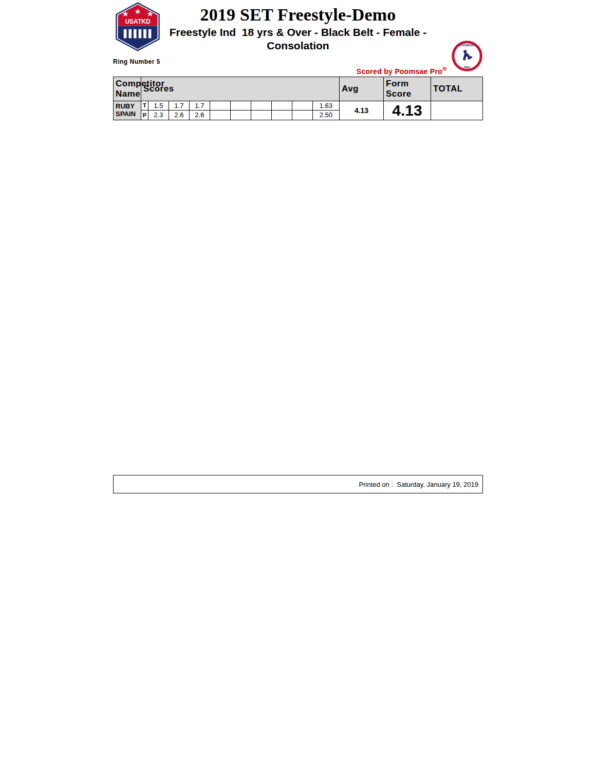USATKD
2019 SET Freestyle-Demo
Freestyle Ind 18 yrs & Over - Black Belt - Female - Consolation
POOMSAE PRO
Ring Number 5
Scored by Poomsae Pro®
| Competitor Name | Scores | Avg | Form Score | TOTAL |
| --- | --- | --- | --- | --- |
| RUBY SPAIN | T | 1.5 | 1.7 | 1.7 | | | | | | 1.63 | 4.13 | 4.13 |
| P | 2.3 | 2.6 | 2.6 | | | | | | 2.50 |
Printed on : Saturday, January 19, 2019